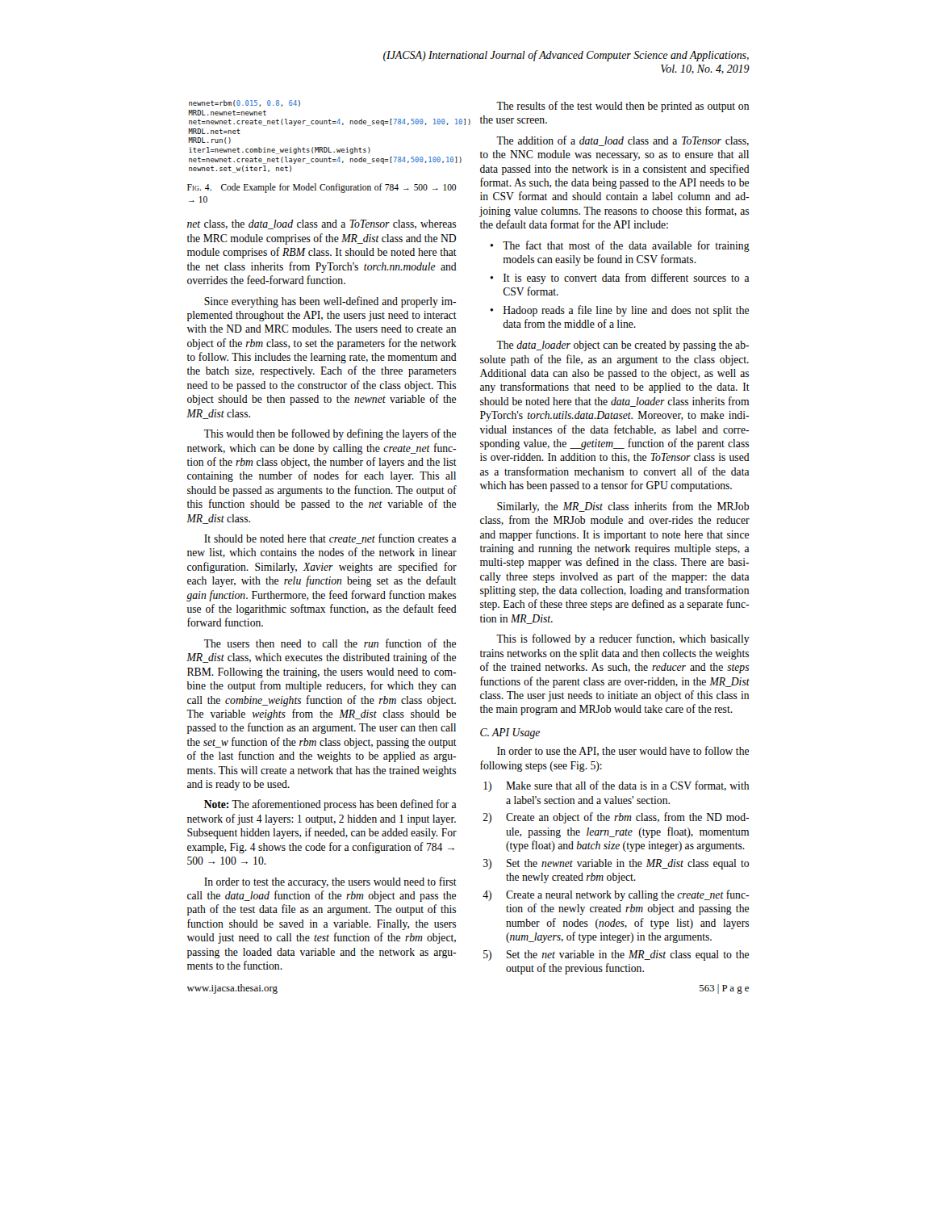(IJACSA) International Journal of Advanced Computer Science and Applications, Vol. 10, No. 4, 2019
newnet=rbm(0.015, 0.8, 64) MRDL.newnet=newnet net=newnet.create_net(layer_count=4, node_seq=[784,500, 100, 10]) MRDL.net=net MRDL.run() iter1=newnet.combine_weights(MRDL.weights) net=newnet.create_net(layer_count=4, node_seq=[784,500,100,10]) newnet.set_w(iter1, net)
Fig. 4. Code Example for Model Configuration of 784 → 500 → 100 → 10
net class, the data_load class and a ToTensor class, whereas the MRC module comprises of the MR_dist class and the ND module comprises of RBM class. It should be noted here that the net class inherits from PyTorch's torch.nn.module and overrides the feed-forward function.
Since everything has been well-defined and properly implemented throughout the API, the users just need to interact with the ND and MRC modules. The users need to create an object of the rbm class, to set the parameters for the network to follow. This includes the learning rate, the momentum and the batch size, respectively. Each of the three parameters need to be passed to the constructor of the class object. This object should be then passed to the newnet variable of the MR_dist class.
This would then be followed by defining the layers of the network, which can be done by calling the create_net function of the rbm class object, the number of layers and the list containing the number of nodes for each layer. This all should be passed as arguments to the function. The output of this function should be passed to the net variable of the MR_dist class.
It should be noted here that create_net function creates a new list, which contains the nodes of the network in linear configuration. Similarly, Xavier weights are specified for each layer, with the relu function being set as the default gain function. Furthermore, the feed forward function makes use of the logarithmic softmax function, as the default feed forward function.
The users then need to call the run function of the MR_dist class, which executes the distributed training of the RBM. Following the training, the users would need to combine the output from multiple reducers, for which they can call the combine_weights function of the rbm class object. The variable weights from the MR_dist class should be passed to the function as an argument. The user can then call the set_w function of the rbm class object, passing the output of the last function and the weights to be applied as arguments. This will create a network that has the trained weights and is ready to be used.
Note: The aforementioned process has been defined for a network of just 4 layers: 1 output, 2 hidden and 1 input layer. Subsequent hidden layers, if needed, can be added easily. For example, Fig. 4 shows the code for a configuration of 784 → 500 → 100 → 10.
In order to test the accuracy, the users would need to first call the data_load function of the rbm object and pass the path of the test data file as an argument. The output of this function should be saved in a variable. Finally, the users would just need to call the test function of the rbm object, passing the loaded data variable and the network as arguments to the function.
The results of the test would then be printed as output on the user screen.
The addition of a data_load class and a ToTensor class, to the NNC module was necessary, so as to ensure that all data passed into the network is in a consistent and specified format. As such, the data being passed to the API needs to be in CSV format and should contain a label column and adjoining value columns. The reasons to choose this format, as the default data format for the API include:
The fact that most of the data available for training models can easily be found in CSV formats.
It is easy to convert data from different sources to a CSV format.
Hadoop reads a file line by line and does not split the data from the middle of a line.
The data_loader object can be created by passing the absolute path of the file, as an argument to the class object. Additional data can also be passed to the object, as well as any transformations that need to be applied to the data. It should be noted here that the data_loader class inherits from PyTorch's torch.utils.data.Dataset. Moreover, to make individual instances of the data fetchable, as label and corresponding value, the __getitem__ function of the parent class is over-ridden. In addition to this, the ToTensor class is used as a transformation mechanism to convert all of the data which has been passed to a tensor for GPU computations.
Similarly, the MR_Dist class inherits from the MRJob class, from the MRJob module and over-rides the reducer and mapper functions. It is important to note here that since training and running the network requires multiple steps, a multi-step mapper was defined in the class. There are basically three steps involved as part of the mapper: the data splitting step, the data collection, loading and transformation step. Each of these three steps are defined as a separate function in MR_Dist.
This is followed by a reducer function, which basically trains networks on the split data and then collects the weights of the trained networks. As such, the reducer and the steps functions of the parent class are over-ridden, in the MR_Dist class. The user just needs to initiate an object of this class in the main program and MRJob would take care of the rest.
C. API Usage
In order to use the API, the user would have to follow the following steps (see Fig. 5):
Make sure that all of the data is in a CSV format, with a label's section and a values' section.
Create an object of the rbm class, from the ND module, passing the learn_rate (type float), momentum (type float) and batch size (type integer) as arguments.
Set the newnet variable in the MR_dist class equal to the newly created rbm object.
Create a neural network by calling the create_net function of the newly created rbm object and passing the number of nodes (nodes, of type list) and layers (num_layers, of type integer) in the arguments.
Set the net variable in the MR_dist class equal to the output of the previous function.
www.ijacsa.thesai.org 563 | P a g e